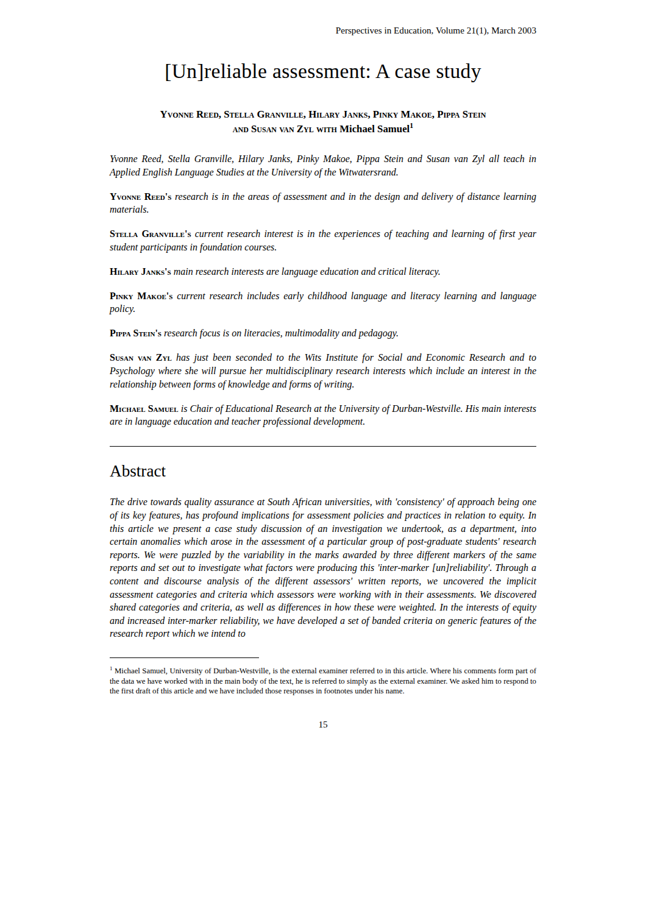Perspectives in Education, Volume 21(1), March 2003
[Un]reliable assessment: A case study
Yvonne Reed, Stella Granville, Hilary Janks, Pinky Makoe, Pippa Stein
and Susan van Zyl with Michael Samuel1
Yvonne Reed, Stella Granville, Hilary Janks, Pinky Makoe, Pippa Stein and Susan van Zyl all teach in Applied English Language Studies at the University of the Witwatersrand.
Yvonne Reed's research is in the areas of assessment and in the design and delivery of distance learning materials.
Stella Granville's current research interest is in the experiences of teaching and learning of first year student participants in foundation courses.
Hilary Janks's main research interests are language education and critical literacy.
Pinky Makoe's current research includes early childhood language and literacy learning and language policy.
Pippa Stein's research focus is on literacies, multimodality and pedagogy.
Susan van Zyl has just been seconded to the Wits Institute for Social and Economic Research and to Psychology where she will pursue her multidisciplinary research interests which include an interest in the relationship between forms of knowledge and forms of writing.
Michael Samuel is Chair of Educational Research at the University of Durban-Westville. His main interests are in language education and teacher professional development.
Abstract
The drive towards quality assurance at South African universities, with 'consistency' of approach being one of its key features, has profound implications for assessment policies and practices in relation to equity. In this article we present a case study discussion of an investigation we undertook, as a department, into certain anomalies which arose in the assessment of a particular group of post-graduate students' research reports. We were puzzled by the variability in the marks awarded by three different markers of the same reports and set out to investigate what factors were producing this 'inter-marker [un]reliability'. Through a content and discourse analysis of the different assessors' written reports, we uncovered the implicit assessment categories and criteria which assessors were working with in their assessments. We discovered shared categories and criteria, as well as differences in how these were weighted. In the interests of equity and increased inter-marker reliability, we have developed a set of banded criteria on generic features of the research report which we intend to
1 Michael Samuel, University of Durban-Westville, is the external examiner referred to in this article. Where his comments form part of the data we have worked with in the main body of the text, he is referred to simply as the external examiner. We asked him to respond to the first draft of this article and we have included those responses in footnotes under his name.
15